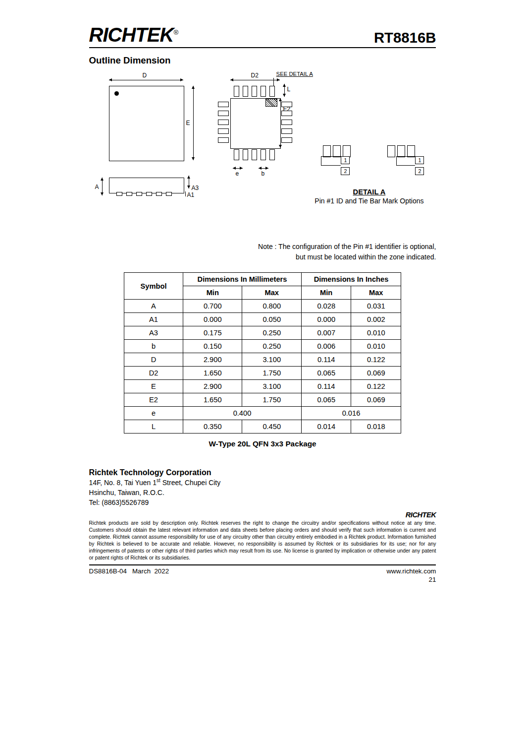RICHTEK®
RT8816B
Outline Dimension
D
E
A
A3
A1
D2
SEE DETAIL A
L
E2
e
b
1
2
1
2
DETAIL A
Pin #1 ID and Tie Bar Mark Options
Note : The configuration of the Pin #1 identifier is optional,
but must be located within the zone indicated.
| Symbol | Dimensions In Millimeters | Dimensions In Inches |
| --- | --- | --- |
| Min | Max | Min | Max |
| A | 0.700 | 0.800 | 0.028 | 0.031 |
| A1 | 0.000 | 0.050 | 0.000 | 0.002 |
| A3 | 0.175 | 0.250 | 0.007 | 0.010 |
| b | 0.150 | 0.250 | 0.006 | 0.010 |
| D | 2.900 | 3.100 | 0.114 | 0.122 |
| D2 | 1.650 | 1.750 | 0.065 | 0.069 |
| E | 2.900 | 3.100 | 0.114 | 0.122 |
| E2 | 1.650 | 1.750 | 0.065 | 0.069 |
| e | 0.400 | 0.016 |
| L | 0.350 | 0.450 | 0.014 | 0.018 |
W-Type 20L QFN 3x3 Package
Richtek Technology Corporation
14F, No. 8, Tai Yuen 1st Street, Chupei City
Hsinchu, Taiwan, R.O.C.
Tel: (8863)5526789
RICHTEK
Richtek products are sold by description only. Richtek reserves the right to change the circuitry and/or specifications without notice at any time. Customers should obtain the latest relevant information and data sheets before placing orders and should verify that such information is current and complete. Richtek cannot assume responsibility for use of any circuitry other than circuitry entirely embodied in a Richtek product. Information furnished by Richtek is believed to be accurate and reliable. However, no responsibility is assumed by Richtek or its subsidiaries for its use; nor for any infringements of patents or other rights of third parties which may result from its use. No license is granted by implication or otherwise under any patent or patent rights of Richtek or its subsidiaries.
DS8816B-04 March 2022
www.richtek.com
21